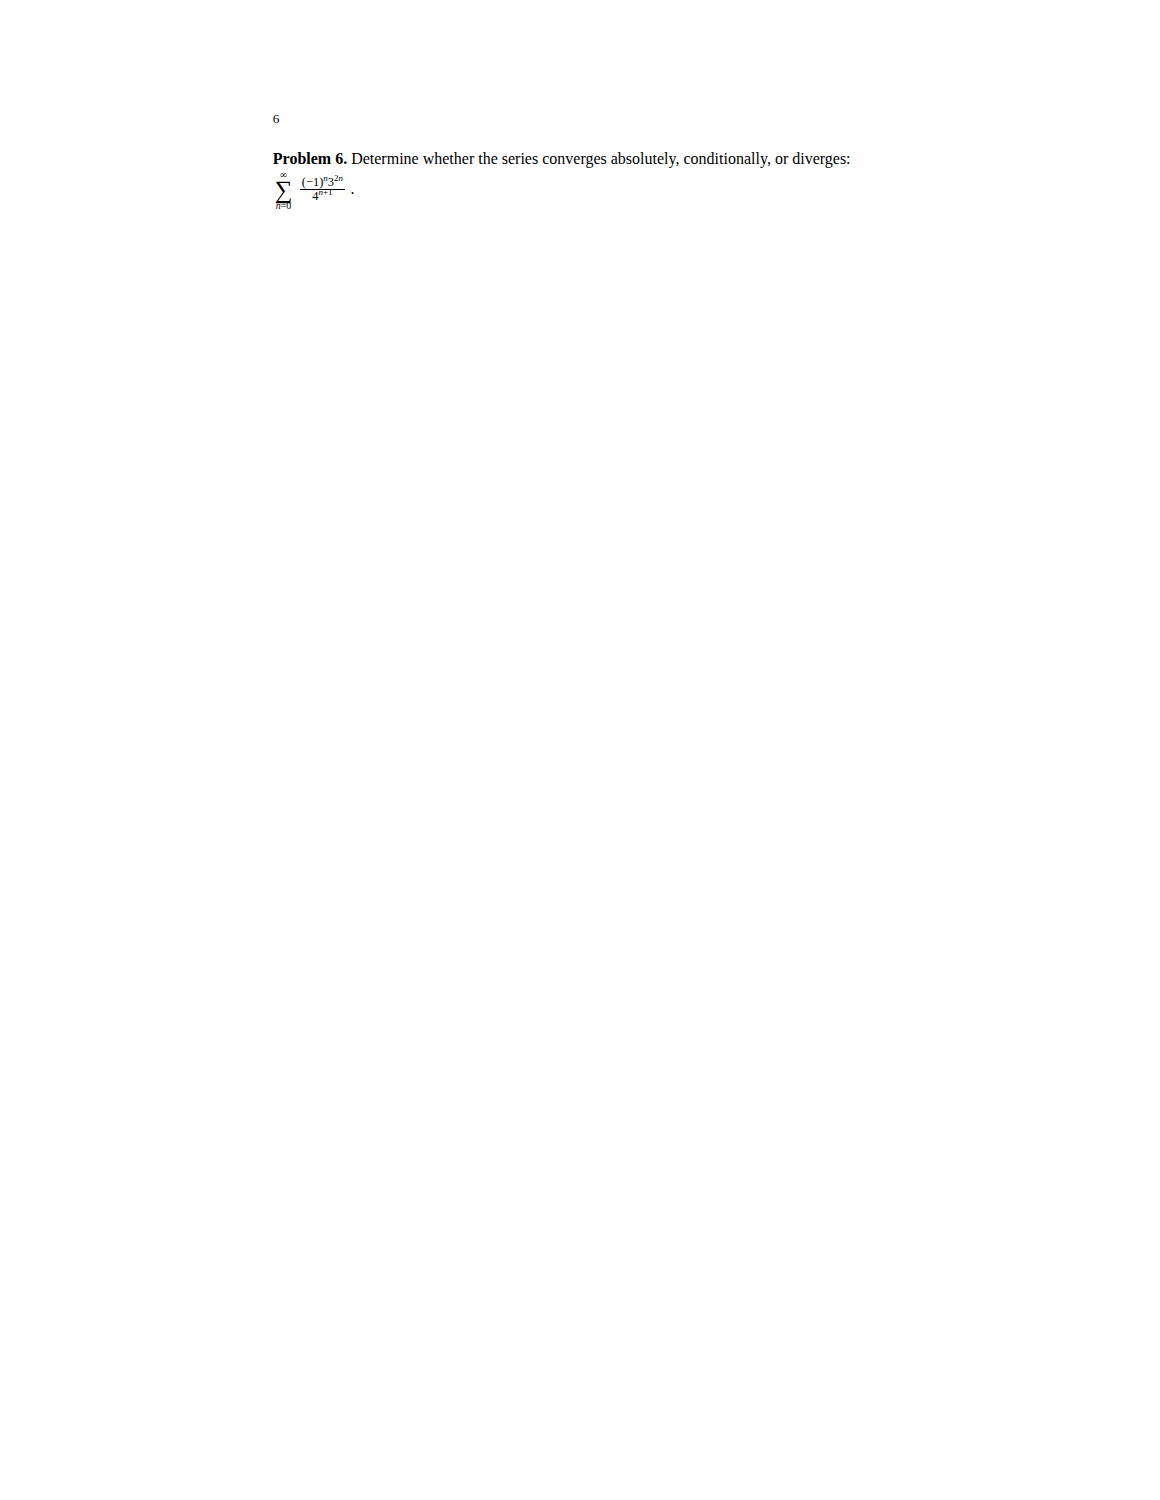6
Problem 6. Determine whether the series converges absolutely, conditionally, or diverges: ∞ ∑ n=0 (−1)n32n 4n+1 .